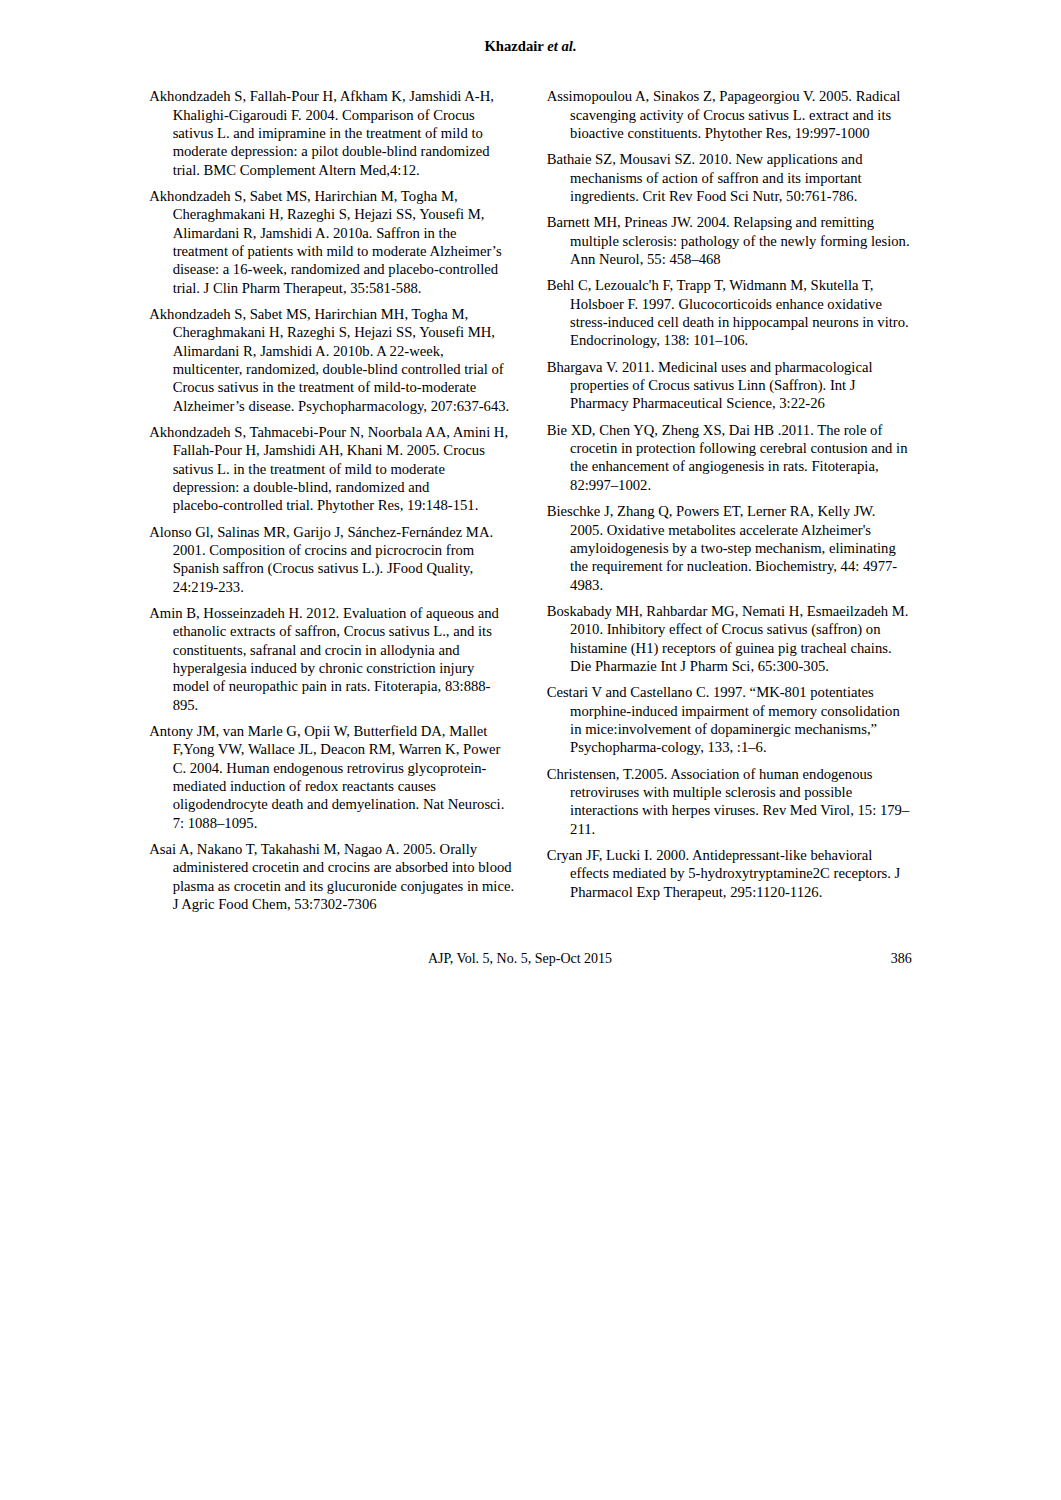Khazdair et al.
Akhondzadeh S, Fallah-Pour H, Afkham K, Jamshidi A-H, Khalighi-Cigaroudi F. 2004. Comparison of Crocus sativus L. and imipramine in the treatment of mild to moderate depression: a pilot double-blind randomized trial. BMC Complement Altern Med,4:12.
Akhondzadeh S, Sabet MS, Harirchian M, Togha M, Cheraghmakani H, Razeghi S, Hejazi SS, Yousefi M, Alimardani R, Jamshidi A. 2010a. Saffron in the treatment of patients with mild to moderate Alzheimer’s disease: a 16‑week, randomized and placebo‑controlled trial. J Clin Pharm Therapeut, 35:581-588.
Akhondzadeh S, Sabet MS, Harirchian MH, Togha M, Cheraghmakani H, Razeghi S, Hejazi SS, Yousefi MH, Alimardani R, Jamshidi A. 2010b. A 22-week, multicenter, randomized, double-blind controlled trial of Crocus sativus in the treatment of mild-to-moderate Alzheimer’s disease. Psychopharmacology, 207:637-643.
Akhondzadeh S, Tahmacebi‑Pour N, Noorbala AA, Amini H, Fallah‑Pour H, Jamshidi AH, Khani M. 2005. Crocus sativus L. in the treatment of mild to moderate depression: a double‑blind, randomized and placebo‑controlled trial. Phytother Res, 19:148-151.
Alonso Gl, Salinas MR, Garijo J, Sánchez‑Fernández MA. 2001. Composition of crocins and picrocrocin from Spanish saffron (Crocus sativus L.). JFood Quality, 24:219-233.
Amin B, Hosseinzadeh H. 2012. Evaluation of aqueous and ethanolic extracts of saffron, Crocus sativus L., and its constituents, safranal and crocin in allodynia and hyperalgesia induced by chronic constriction injury model of neuropathic pain in rats. Fitoterapia, 83:888-895.
Antony JM, van Marle G, Opii W, Butterfield DA, Mallet F,Yong VW, Wallace JL, Deacon RM, Warren K, Power C. 2004. Human endogenous retrovirus glycoprotein-mediated induction of redox reactants causes oligodendrocyte death and demyelination. Nat Neurosci. 7: 1088–1095.
Asai A, Nakano T, Takahashi M, Nagao A. 2005. Orally administered crocetin and crocins are absorbed into blood plasma as crocetin and its glucuronide conjugates in mice. J Agric Food Chem, 53:7302-7306
Assimopoulou A, Sinakos Z, Papageorgiou V. 2005. Radical scavenging activity of Crocus sativus L. extract and its bioactive constituents. Phytother Res, 19:997-1000
Bathaie SZ, Mousavi SZ. 2010. New applications and mechanisms of action of saffron and its important ingredients. Crit Rev Food Sci Nutr, 50:761-786.
Barnett MH, Prineas JW. 2004. Relapsing and remitting multiple sclerosis: pathology of the newly forming lesion. Ann Neurol, 55: 458–468
Behl C, Lezoualc'h F, Trapp T, Widmann M, Skutella T, Holsboer F. 1997. Glucocorticoids enhance oxidative stress-induced cell death in hippocampal neurons in vitro. Endocrinology, 138: 101–106.
Bhargava V. 2011. Medicinal uses and pharmacological properties of Crocus sativus Linn (Saffron). Int J Pharmacy Pharmaceutical Science, 3:22-26
Bie XD, Chen YQ, Zheng XS, Dai HB .2011. The role of crocetin in protection following cerebral contusion and in the enhancement of angiogenesis in rats. Fitoterapia, 82:997–1002.
Bieschke J, Zhang Q, Powers ET, Lerner RA, Kelly JW. 2005. Oxidative metabolites accelerate Alzheimer's amyloidogenesis by a two-step mechanism, eliminating the requirement for nucleation. Biochemistry, 44: 4977-4983.
Boskabady MH, Rahbardar MG, Nemati H, Esmaeilzadeh M. 2010. Inhibitory effect of Crocus sativus (saffron) on histamine (H1) receptors of guinea pig tracheal chains. Die Pharmazie Int J Pharm Sci, 65:300-305.
Cestari V and Castellano C. 1997. “MK-801 potentiates morphine-induced impairment of memory consolidation in mice:involvement of dopaminergic mechanisms,” Psychopharma-cology, 133, :1–6.
Christensen, T.2005. Association of human endogenous retroviruses with multiple sclerosis and possible interactions with herpes viruses. Rev Med Virol, 15: 179–211.
Cryan JF, Lucki I. 2000. Antidepressant-like behavioral effects mediated by 5-hydroxytryptamine2C receptors. J Pharmacol Exp Therapeut, 295:1120-1126.
AJP, Vol. 5, No. 5, Sep-Oct 2015 386